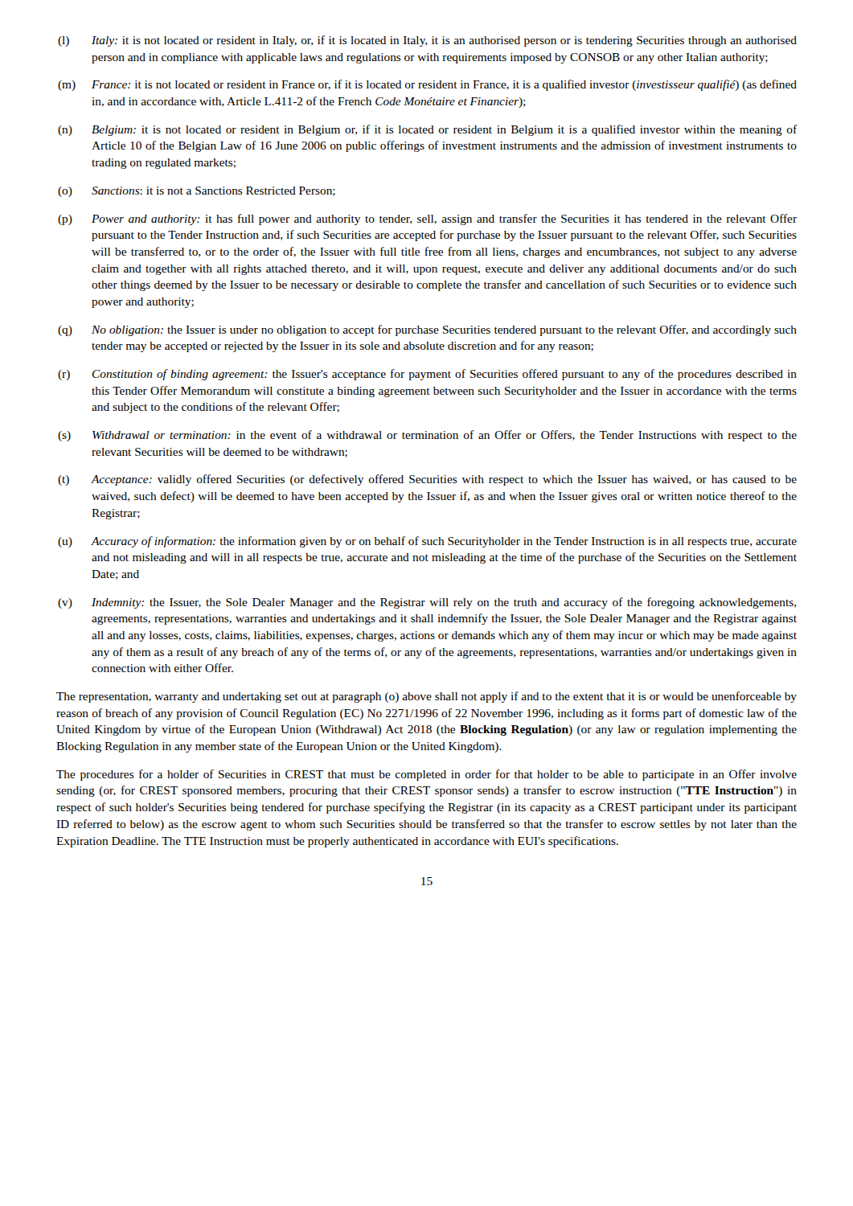(l)
Italy: it is not located or resident in Italy, or, if it is located in Italy, it is an authorised person or is tendering Securities through an authorised person and in compliance with applicable laws and regulations or with requirements imposed by CONSOB or any other Italian authority;
(m)
France: it is not located or resident in France or, if it is located or resident in France, it is a qualified investor (investisseur qualifié) (as defined in, and in accordance with, Article L.411-2 of the French Code Monétaire et Financier);
(n)
Belgium: it is not located or resident in Belgium or, if it is located or resident in Belgium it is a qualified investor within the meaning of Article 10 of the Belgian Law of 16 June 2006 on public offerings of investment instruments and the admission of investment instruments to trading on regulated markets;
(o)
Sanctions: it is not a Sanctions Restricted Person;
(p)
Power and authority: it has full power and authority to tender, sell, assign and transfer the Securities it has tendered in the relevant Offer pursuant to the Tender Instruction and, if such Securities are accepted for purchase by the Issuer pursuant to the relevant Offer, such Securities will be transferred to, or to the order of, the Issuer with full title free from all liens, charges and encumbrances, not subject to any adverse claim and together with all rights attached thereto, and it will, upon request, execute and deliver any additional documents and/or do such other things deemed by the Issuer to be necessary or desirable to complete the transfer and cancellation of such Securities or to evidence such power and authority;
(q)
No obligation: the Issuer is under no obligation to accept for purchase Securities tendered pursuant to the relevant Offer, and accordingly such tender may be accepted or rejected by the Issuer in its sole and absolute discretion and for any reason;
(r)
Constitution of binding agreement: the Issuer's acceptance for payment of Securities offered pursuant to any of the procedures described in this Tender Offer Memorandum will constitute a binding agreement between such Securityholder and the Issuer in accordance with the terms and subject to the conditions of the relevant Offer;
(s)
Withdrawal or termination: in the event of a withdrawal or termination of an Offer or Offers, the Tender Instructions with respect to the relevant Securities will be deemed to be withdrawn;
(t)
Acceptance: validly offered Securities (or defectively offered Securities with respect to which the Issuer has waived, or has caused to be waived, such defect) will be deemed to have been accepted by the Issuer if, as and when the Issuer gives oral or written notice thereof to the Registrar;
(u)
Accuracy of information: the information given by or on behalf of such Securityholder in the Tender Instruction is in all respects true, accurate and not misleading and will in all respects be true, accurate and not misleading at the time of the purchase of the Securities on the Settlement Date; and
(v)
Indemnity: the Issuer, the Sole Dealer Manager and the Registrar will rely on the truth and accuracy of the foregoing acknowledgements, agreements, representations, warranties and undertakings and it shall indemnify the Issuer, the Sole Dealer Manager and the Registrar against all and any losses, costs, claims, liabilities, expenses, charges, actions or demands which any of them may incur or which may be made against any of them as a result of any breach of any of the terms of, or any of the agreements, representations, warranties and/or undertakings given in connection with either Offer.
The representation, warranty and undertaking set out at paragraph (o) above shall not apply if and to the extent that it is or would be unenforceable by reason of breach of any provision of Council Regulation (EC) No 2271/1996 of 22 November 1996, including as it forms part of domestic law of the United Kingdom by virtue of the European Union (Withdrawal) Act 2018 (the Blocking Regulation) (or any law or regulation implementing the Blocking Regulation in any member state of the European Union or the United Kingdom).
The procedures for a holder of Securities in CREST that must be completed in order for that holder to be able to participate in an Offer involve sending (or, for CREST sponsored members, procuring that their CREST sponsor sends) a transfer to escrow instruction ("TTE Instruction") in respect of such holder's Securities being tendered for purchase specifying the Registrar (in its capacity as a CREST participant under its participant ID referred to below) as the escrow agent to whom such Securities should be transferred so that the transfer to escrow settles by not later than the Expiration Deadline. The TTE Instruction must be properly authenticated in accordance with EUI's specifications.
15